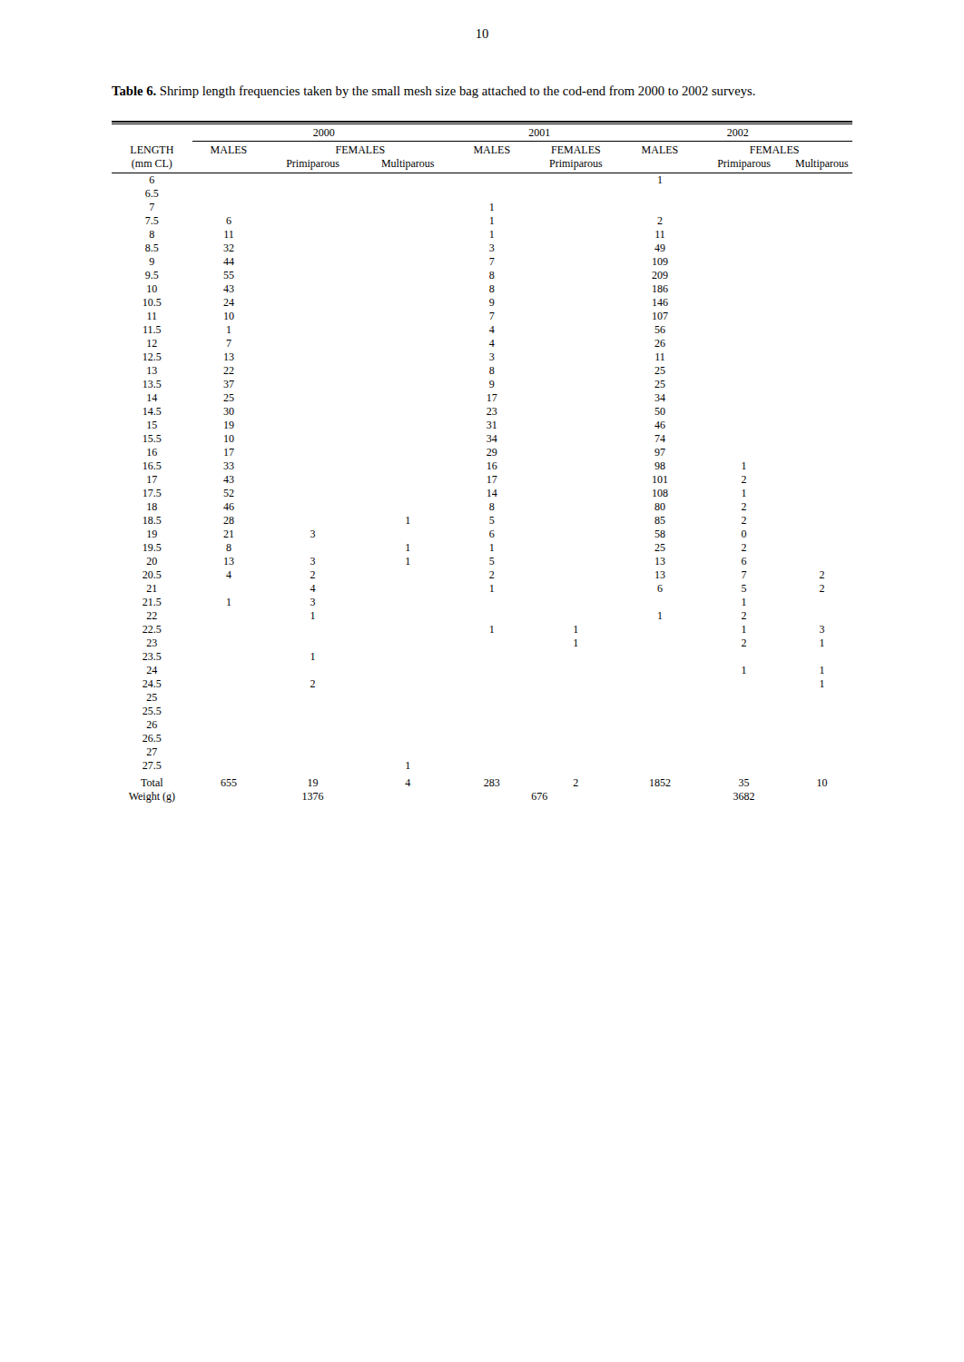10
Table 6. Shrimp length frequencies taken by the small mesh size bag attached to the cod-end from 2000 to 2002 surveys.
| | 2000 | 2001 | 2002 |
| LENGTH | MALES | FEMALES | MALES | FEMALES | MALES | FEMALES |
| (mm CL) | | Primiparous | Multiparous | | Primiparous | | Primiparous | Multiparous |
| 6 | | | | | | 1 | | |
| 6.5 | | | | | | | | |
| 7 | | | | 1 | | | | |
| 7.5 | 6 | | | 1 | | 2 | | |
| 8 | 11 | | | 1 | | 11 | | |
| 8.5 | 32 | | | 3 | | 49 | | |
| 9 | 44 | | | 7 | | 109 | | |
| 9.5 | 55 | | | 8 | | 209 | | |
| 10 | 43 | | | 8 | | 186 | | |
| 10.5 | 24 | | | 9 | | 146 | | |
| 11 | 10 | | | 7 | | 107 | | |
| 11.5 | 1 | | | 4 | | 56 | | |
| 12 | 7 | | | 4 | | 26 | | |
| 12.5 | 13 | | | 3 | | 11 | | |
| 13 | 22 | | | 8 | | 25 | | |
| 13.5 | 37 | | | 9 | | 25 | | |
| 14 | 25 | | | 17 | | 34 | | |
| 14.5 | 30 | | | 23 | | 50 | | |
| 15 | 19 | | | 31 | | 46 | | |
| 15.5 | 10 | | | 34 | | 74 | | |
| 16 | 17 | | | 29 | | 97 | | |
| 16.5 | 33 | | | 16 | | 98 | 1 | |
| 17 | 43 | | | 17 | | 101 | 2 | |
| 17.5 | 52 | | | 14 | | 108 | 1 | |
| 18 | 46 | | | 8 | | 80 | 2 | |
| 18.5 | 28 | | 1 | 5 | | 85 | 2 | |
| 19 | 21 | 3 | | 6 | | 58 | 0 | |
| 19.5 | 8 | | 1 | 1 | | 25 | 2 | |
| 20 | 13 | 3 | 1 | 5 | | 13 | 6 | |
| 20.5 | 4 | 2 | | 2 | | 13 | 7 | 2 |
| 21 | | 4 | | 1 | | 6 | 5 | 2 |
| 21.5 | 1 | 3 | | | | | 1 | |
| 22 | | 1 | | | | 1 | 2 | |
| 22.5 | | | | 1 | 1 | | 1 | 3 |
| 23 | | | | | 1 | | 2 | 1 |
| 23.5 | | 1 | | | | | | |
| 24 | | | | | | | 1 | 1 |
| 24.5 | | 2 | | | | | | 1 |
| 25 | | | | | | | | |
| 25.5 | | | | | | | | |
| 26 | | | | | | | | |
| 26.5 | | | | | | | | |
| 27 | | | | | | | | |
| 27.5 | | | 1 | | | | | |
| Total | 655 | 19 | 4 | 283 | 2 | 1852 | 35 | 10 |
| Weight (g) | | 1376 | | 676 | | 3682 | |